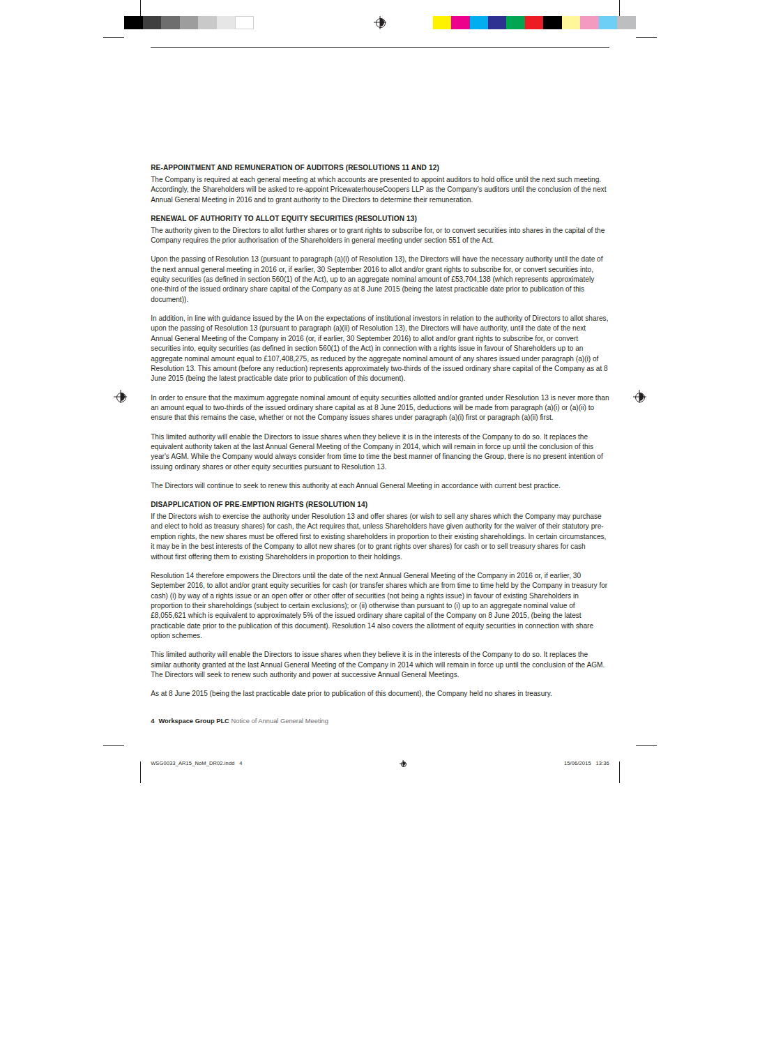Re-appointment and remuneration of auditors (Resolutions 11 and 12)
The Company is required at each general meeting at which accounts are presented to appoint auditors to hold office until the next such meeting. Accordingly, the Shareholders will be asked to re-appoint PricewaterhouseCoopers LLP as the Company's auditors until the conclusion of the next Annual General Meeting in 2016 and to grant authority to the Directors to determine their remuneration.
Renewal of authority to allot equity securities (Resolution 13)
The authority given to the Directors to allot further shares or to grant rights to subscribe for, or to convert securities into shares in the capital of the Company requires the prior authorisation of the Shareholders in general meeting under section 551 of the Act.
Upon the passing of Resolution 13 (pursuant to paragraph (a)(i) of Resolution 13), the Directors will have the necessary authority until the date of the next annual general meeting in 2016 or, if earlier, 30 September 2016 to allot and/or grant rights to subscribe for, or convert securities into, equity securities (as defined in section 560(1) of the Act), up to an aggregate nominal amount of £53,704,138 (which represents approximately one-third of the issued ordinary share capital of the Company as at 8 June 2015 (being the latest practicable date prior to publication of this document)).
In addition, in line with guidance issued by the IA on the expectations of institutional investors in relation to the authority of Directors to allot shares, upon the passing of Resolution 13 (pursuant to paragraph (a)(ii) of Resolution 13), the Directors will have authority, until the date of the next Annual General Meeting of the Company in 2016 (or, if earlier, 30 September 2016) to allot and/or grant rights to subscribe for, or convert securities into, equity securities (as defined in section 560(1) of the Act) in connection with a rights issue in favour of Shareholders up to an aggregate nominal amount equal to £107,408,275, as reduced by the aggregate nominal amount of any shares issued under paragraph (a)(i) of Resolution 13. This amount (before any reduction) represents approximately two-thirds of the issued ordinary share capital of the Company as at 8 June 2015 (being the latest practicable date prior to publication of this document).
In order to ensure that the maximum aggregate nominal amount of equity securities allotted and/or granted under Resolution 13 is never more than an amount equal to two-thirds of the issued ordinary share capital as at 8 June 2015, deductions will be made from paragraph (a)(i) or (a)(ii) to ensure that this remains the case, whether or not the Company issues shares under paragraph (a)(i) first or paragraph (a)(ii) first.
This limited authority will enable the Directors to issue shares when they believe it is in the interests of the Company to do so. It replaces the equivalent authority taken at the last Annual General Meeting of the Company in 2014, which will remain in force up until the conclusion of this year's AGM. While the Company would always consider from time to time the best manner of financing the Group, there is no present intention of issuing ordinary shares or other equity securities pursuant to Resolution 13.
The Directors will continue to seek to renew this authority at each Annual General Meeting in accordance with current best practice.
Disapplication of pre-emption rights (Resolution 14)
If the Directors wish to exercise the authority under Resolution 13 and offer shares (or wish to sell any shares which the Company may purchase and elect to hold as treasury shares) for cash, the Act requires that, unless Shareholders have given authority for the waiver of their statutory pre-emption rights, the new shares must be offered first to existing shareholders in proportion to their existing shareholdings. In certain circumstances, it may be in the best interests of the Company to allot new shares (or to grant rights over shares) for cash or to sell treasury shares for cash without first offering them to existing Shareholders in proportion to their holdings.
Resolution 14 therefore empowers the Directors until the date of the next Annual General Meeting of the Company in 2016 or, if earlier, 30 September 2016, to allot and/or grant equity securities for cash (or transfer shares which are from time to time held by the Company in treasury for cash) (i) by way of a rights issue or an open offer or other offer of securities (not being a rights issue) in favour of existing Shareholders in proportion to their shareholdings (subject to certain exclusions); or (ii) otherwise than pursuant to (i) up to an aggregate nominal value of £8,055,621 which is equivalent to approximately 5% of the issued ordinary share capital of the Company on 8 June 2015, (being the latest practicable date prior to the publication of this document). Resolution 14 also covers the allotment of equity securities in connection with share option schemes.
This limited authority will enable the Directors to issue shares when they believe it is in the interests of the Company to do so. It replaces the similar authority granted at the last Annual General Meeting of the Company in 2014 which will remain in force up until the conclusion of the AGM. The Directors will seek to renew such authority and power at successive Annual General Meetings.
As at 8 June 2015 (being the last practicable date prior to publication of this document), the Company held no shares in treasury.
4 Workspace Group PLC Notice of Annual General Meeting
WSG0033_AR15_NoM_DR02.indd 4 15/06/2015 13:36